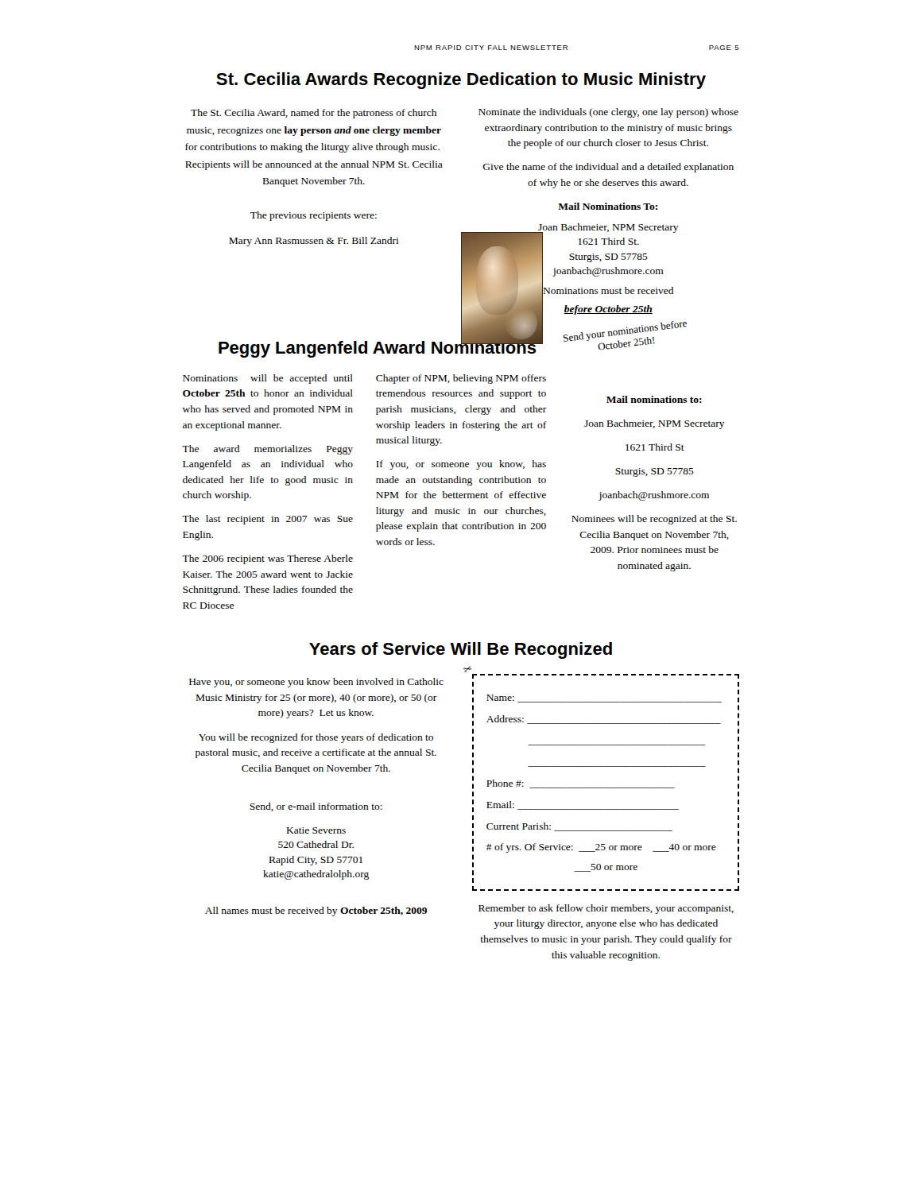NPM RAPID CITY FALL NEWSLETTER
PAGE 5
St. Cecilia Awards Recognize Dedication to Music Ministry
The St. Cecilia Award, named for the patroness of church music, recognizes one lay person and one clergy member for contributions to making the liturgy alive through music. Recipients will be announced at the annual NPM St. Cecilia Banquet November 7th.
The previous recipients were:
Mary Ann Rasmussen & Fr. Bill Zandri
Nominate the individuals (one clergy, one lay person) whose extraordinary contribution to the ministry of music brings the people of our church closer to Jesus Christ.
Give the name of the individual and a detailed explanation of why he or she deserves this award.
Mail Nominations To:
Joan Bachmeier, NPM Secretary
1621 Third St.
Sturgis, SD 57785
joanbach@rushmore.com
Nominations must be received
before October 25th
Peggy Langenfeld Award Nominations
Send your nominations before October 25th!
Nominations will be accepted until October 25th to honor an individual who has served and promoted NPM in an exceptional manner.
The award memorializes Peggy Langenfeld as an individual who dedicated her life to good music in church worship.
The last recipient in 2007 was Sue Englin.
The 2006 recipient was Therese Aberle Kaiser. The 2005 award went to Jackie Schnittgrund. These ladies founded the RC Diocese
Chapter of NPM, believing NPM offers tremendous resources and support to parish musicians, clergy and other worship leaders in fostering the art of musical liturgy.
If you, or someone you know, has made an outstanding contribution to NPM for the betterment of effective liturgy and music in our churches, please explain that contribution in 200 words or less.
Mail nominations to:
Joan Bachmeier, NPM Secretary
1621 Third St
Sturgis, SD 57785
joanbach@rushmore.com
Nominees will be recognized at the St. Cecilia Banquet on November 7th, 2009. Prior nominees must be nominated again.
Years of Service Will Be Recognized
Have you, or someone you know been involved in Catholic Music Ministry for 25 (or more), 40 (or more), or 50 (or more) years? Let us know.
You will be recognized for those years of dedication to pastoral music, and receive a certificate at the annual St. Cecilia Banquet on November 7th.
Send, or e-mail information to:
Katie Severns
520 Cathedral Dr.
Rapid City, SD 57701
katie@cathedralolph.org
All names must be received by October 25th, 2009
✂
Name: ______________________________________
Address: ____________________________________
_________________________________
_________________________________
Phone #: ___________________________
Email: ______________________________
Current Parish: ______________________
# of yrs. Of Service: ___25 or more ___40 or more
___50 or more
Remember to ask fellow choir members, your accompanist, your liturgy director, anyone else who has dedicated themselves to music in your parish. They could qualify for this valuable recognition.